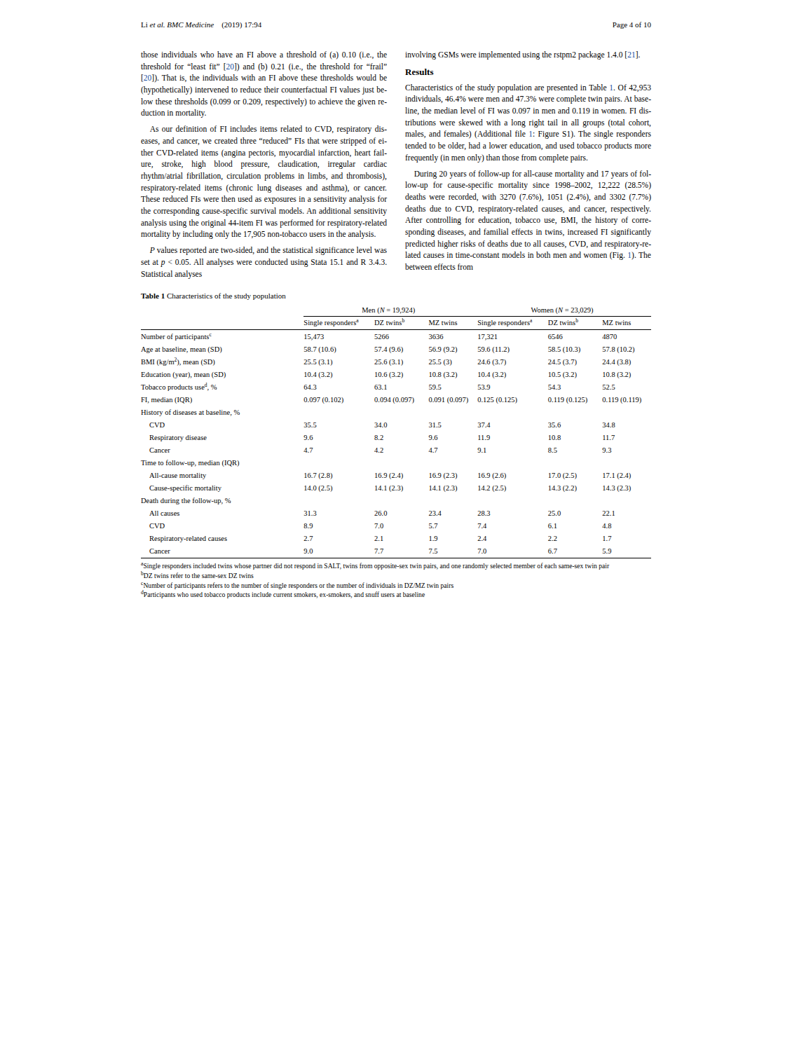Li et al. BMC Medicine (2019) 17:94
Page 4 of 10
those individuals who have an FI above a threshold of (a) 0.10 (i.e., the threshold for “least fit” [20]) and (b) 0.21 (i.e., the threshold for “frail” [20]). That is, the individuals with an FI above these thresholds would be (hypothetically) intervened to reduce their counterfactual FI values just below these thresholds (0.099 or 0.209, respectively) to achieve the given reduction in mortality.
As our definition of FI includes items related to CVD, respiratory diseases, and cancer, we created three “reduced” FIs that were stripped of either CVD-related items (angina pectoris, myocardial infarction, heart failure, stroke, high blood pressure, claudication, irregular cardiac rhythm/atrial fibrillation, circulation problems in limbs, and thrombosis), respiratory-related items (chronic lung diseases and asthma), or cancer. These reduced FIs were then used as exposures in a sensitivity analysis for the corresponding cause-specific survival models. An additional sensitivity analysis using the original 44-item FI was performed for respiratory-related mortality by including only the 17,905 non-tobacco users in the analysis.
P values reported are two-sided, and the statistical significance level was set at p < 0.05. All analyses were conducted using Stata 15.1 and R 3.4.3. Statistical analyses
involving GSMs were implemented using the rstpm2 package 1.4.0 [21].
Results
Characteristics of the study population are presented in Table 1. Of 42,953 individuals, 46.4% were men and 47.3% were complete twin pairs. At baseline, the median level of FI was 0.097 in men and 0.119 in women. FI distributions were skewed with a long right tail in all groups (total cohort, males, and females) (Additional file 1: Figure S1). The single responders tended to be older, had a lower education, and used tobacco products more frequently (in men only) than those from complete pairs.
During 20 years of follow-up for all-cause mortality and 17 years of follow-up for cause-specific mortality since 1998–2002, 12,222 (28.5%) deaths were recorded, with 3270 (7.6%), 1051 (2.4%), and 3302 (7.7%) deaths due to CVD, respiratory-related causes, and cancer, respectively. After controlling for education, tobacco use, BMI, the history of corresponding diseases, and familial effects in twins, increased FI significantly predicted higher risks of deaths due to all causes, CVD, and respiratory-related causes in time-constant models in both men and women (Fig. 1). The between effects from
Table 1 Characteristics of the study population
| | Men ( N = 19,924) | Women ( N = 23,029) |
| --- | --- | --- |
| | Single responders a | DZ twins b | MZ twins | Single responders a | DZ twins b | MZ twins |
| Number of participants c | 15,473 | 5266 | 3636 | 17,321 | 6546 | 4870 |
| Age at baseline, mean (SD) | 58.7 (10.6) | 57.4 (9.6) | 56.9 (9.2) | 59.6 (11.2) | 58.5 (10.3) | 57.8 (10.2) |
| BMI (kg/m 2 ), mean (SD) | 25.5 (3.1) | 25.6 (3.1) | 25.5 (3) | 24.6 (3.7) | 24.5 (3.7) | 24.4 (3.8) |
| Education (year), mean (SD) | 10.4 (3.2) | 10.6 (3.2) | 10.8 (3.2) | 10.4 (3.2) | 10.5 (3.2) | 10.8 (3.2) |
| Tobacco products use d , % | 64.3 | 63.1 | 59.5 | 53.9 | 54.3 | 52.5 |
| FI, median (IQR) | 0.097 (0.102) | 0.094 (0.097) | 0.091 (0.097) | 0.125 (0.125) | 0.119 (0.125) | 0.119 (0.119) |
| History of diseases at baseline, % | | | | | | |
| CVD | 35.5 | 34.0 | 31.5 | 37.4 | 35.6 | 34.8 |
| Respiratory disease | 9.6 | 8.2 | 9.6 | 11.9 | 10.8 | 11.7 |
| Cancer | 4.7 | 4.2 | 4.7 | 9.1 | 8.5 | 9.3 |
| Time to follow-up, median (IQR) | | | | | | |
| All-cause mortality | 16.7 (2.8) | 16.9 (2.4) | 16.9 (2.3) | 16.9 (2.6) | 17.0 (2.5) | 17.1 (2.4) |
| Cause-specific mortality | 14.0 (2.5) | 14.1 (2.3) | 14.1 (2.3) | 14.2 (2.5) | 14.3 (2.2) | 14.3 (2.3) |
| Death during the follow-up, % | | | | | | |
| All causes | 31.3 | 26.0 | 23.4 | 28.3 | 25.0 | 22.1 |
| CVD | 8.9 | 7.0 | 5.7 | 7.4 | 6.1 | 4.8 |
| Respiratory-related causes | 2.7 | 2.1 | 1.9 | 2.4 | 2.2 | 1.7 |
| Cancer | 9.0 | 7.7 | 7.5 | 7.0 | 6.7 | 5.9 |
aSingle responders included twins whose partner did not respond in SALT, twins from opposite-sex twin pairs, and one randomly selected member of each same-sex twin pair
bDZ twins refer to the same-sex DZ twins
cNumber of participants refers to the number of single responders or the number of individuals in DZ/MZ twin pairs
dParticipants who used tobacco products include current smokers, ex-smokers, and snuff users at baseline